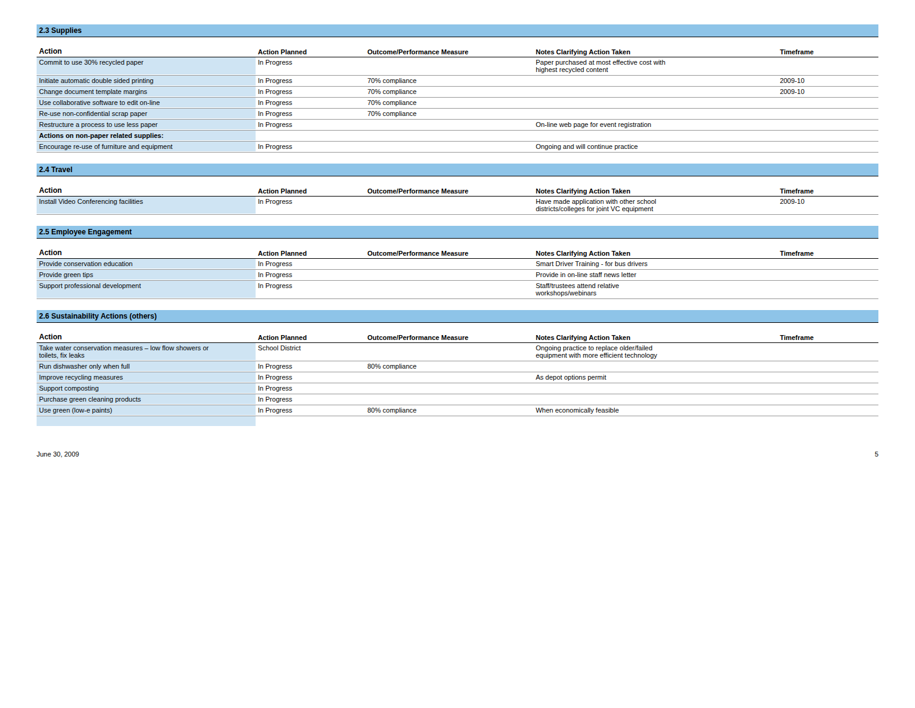| 2.3 Supplies |
| Action | Action Planned | Outcome/Performance Measure | Notes Clarifying Action Taken | Timeframe |
| Commit to use 30% recycled paper | In Progress | | Paper purchased at most effective cost with highest recycled content | |
| Initiate automatic double sided printing | In Progress | 70% compliance | | 2009-10 |
| Change document template margins | In Progress | 70% compliance | | 2009-10 |
| Use collaborative software to edit on-line | In Progress | 70% compliance | | |
| Re-use non-confidential scrap paper | In Progress | 70% compliance | | |
| Restructure a process to use less paper | In Progress | | On-line web page for event registration | |
| Actions on non-paper related supplies: | | | | |
| Encourage re-use of furniture and equipment | In Progress | | Ongoing and will continue practice | |
| 2.4 Travel |
| Action | Action Planned | Outcome/Performance Measure | Notes Clarifying Action Taken | Timeframe |
| Install Video Conferencing facilities | In Progress | | Have made application with other school districts/colleges for joint VC equipment | 2009-10 |
| 2.5 Employee Engagement |
| Action | Action Planned | Outcome/Performance Measure | Notes Clarifying Action Taken | Timeframe |
| Provide conservation education | In Progress | | Smart Driver Training - for bus drivers | |
| Provide green tips | In Progress | | Provide in on-line staff news letter | |
| Support professional development | In Progress | | Staff/trustees attend relative workshops/webinars | |
| 2.6 Sustainability Actions (others) |
| Action | Action Planned | Outcome/Performance Measure | Notes Clarifying Action Taken | Timeframe |
| Take water conservation measures – low flow showers or toilets, fix leaks | School District | | Ongoing practice to replace older/failed equipment with more efficient technology | |
| Run dishwasher only when full | In Progress | 80% compliance | | |
| Improve recycling measures | In Progress | | As depot options permit | |
| Support composting | In Progress | | | |
| Purchase green cleaning products | In Progress | | | |
| Use green (low-e paints) | In Progress | 80% compliance | When economically feasible | |
June 30, 2009 5